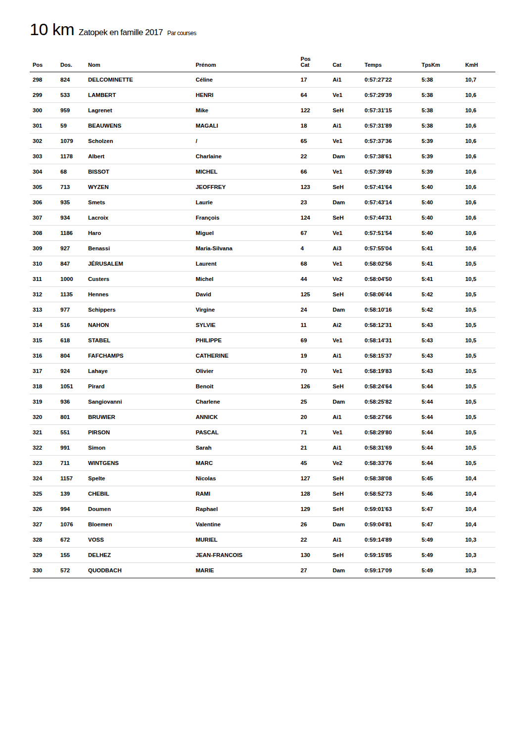10 km Zatopek en famille 2017 Par courses
| Pos | Dos. | Nom | Prénom | Pos Cat | Cat | Temps | TpsKm | KmH |
| --- | --- | --- | --- | --- | --- | --- | --- | --- |
| 298 | 824 | DELCOMINETTE | Céline | 17 | Ai1 | 0:57:27'22 | 5:38 | 10,7 |
| 299 | 533 | LAMBERT | HENRI | 64 | Ve1 | 0:57:29'39 | 5:38 | 10,6 |
| 300 | 959 | Lagrenet | Mike | 122 | SeH | 0:57:31'15 | 5:38 | 10,6 |
| 301 | 59 | BEAUWENS | MAGALI | 18 | Ai1 | 0:57:31'89 | 5:38 | 10,6 |
| 302 | 1079 | Scholzen | / | 65 | Ve1 | 0:57:37'36 | 5:39 | 10,6 |
| 303 | 1178 | Albert | Charlaine | 22 | Dam | 0:57:38'61 | 5:39 | 10,6 |
| 304 | 68 | BISSOT | MICHEL | 66 | Ve1 | 0:57:39'49 | 5:39 | 10,6 |
| 305 | 713 | WYZEN | JEOFFREY | 123 | SeH | 0:57:41'64 | 5:40 | 10,6 |
| 306 | 935 | Smets | Laurie | 23 | Dam | 0:57:43'14 | 5:40 | 10,6 |
| 307 | 934 | Lacroix | François | 124 | SeH | 0:57:44'31 | 5:40 | 10,6 |
| 308 | 1186 | Haro | Miguel | 67 | Ve1 | 0:57:51'54 | 5:40 | 10,6 |
| 309 | 927 | Benassi | Maria-Silvana | 4 | Ai3 | 0:57:55'04 | 5:41 | 10,6 |
| 310 | 847 | JÉRUSALEM | Laurent | 68 | Ve1 | 0:58:02'56 | 5:41 | 10,5 |
| 311 | 1000 | Custers | Michel | 44 | Ve2 | 0:58:04'50 | 5:41 | 10,5 |
| 312 | 1135 | Hennes | David | 125 | SeH | 0:58:06'44 | 5:42 | 10,5 |
| 313 | 977 | Schippers | Virgine | 24 | Dam | 0:58:10'16 | 5:42 | 10,5 |
| 314 | 516 | NAHON | SYLVIE | 11 | Ai2 | 0:58:12'31 | 5:43 | 10,5 |
| 315 | 618 | STABEL | PHILIPPE | 69 | Ve1 | 0:58:14'31 | 5:43 | 10,5 |
| 316 | 804 | FAFCHAMPS | CATHERINE | 19 | Ai1 | 0:58:15'37 | 5:43 | 10,5 |
| 317 | 924 | Lahaye | Olivier | 70 | Ve1 | 0:58:19'83 | 5:43 | 10,5 |
| 318 | 1051 | Pirard | Benoit | 126 | SeH | 0:58:24'64 | 5:44 | 10,5 |
| 319 | 936 | Sangiovanni | Charlene | 25 | Dam | 0:58:25'82 | 5:44 | 10,5 |
| 320 | 801 | BRUWIER | ANNICK | 20 | Ai1 | 0:58:27'66 | 5:44 | 10,5 |
| 321 | 551 | PIRSON | PASCAL | 71 | Ve1 | 0:58:29'80 | 5:44 | 10,5 |
| 322 | 991 | Simon | Sarah | 21 | Ai1 | 0:58:31'69 | 5:44 | 10,5 |
| 323 | 711 | WINTGENS | MARC | 45 | Ve2 | 0:58:33'76 | 5:44 | 10,5 |
| 324 | 1157 | Spelte | Nicolas | 127 | SeH | 0:58:38'08 | 5:45 | 10,4 |
| 325 | 139 | CHEBIL | RAMI | 128 | SeH | 0:58:52'73 | 5:46 | 10,4 |
| 326 | 994 | Doumen | Raphael | 129 | SeH | 0:59:01'63 | 5:47 | 10,4 |
| 327 | 1076 | Bloemen | Valentine | 26 | Dam | 0:59:04'81 | 5:47 | 10,4 |
| 328 | 672 | VOSS | MURIEL | 22 | Ai1 | 0:59:14'89 | 5:49 | 10,3 |
| 329 | 155 | DELHEZ | JEAN-FRANCOIS | 130 | SeH | 0:59:15'85 | 5:49 | 10,3 |
| 330 | 572 | QUODBACH | MARIE | 27 | Dam | 0:59:17'09 | 5:49 | 10,3 |